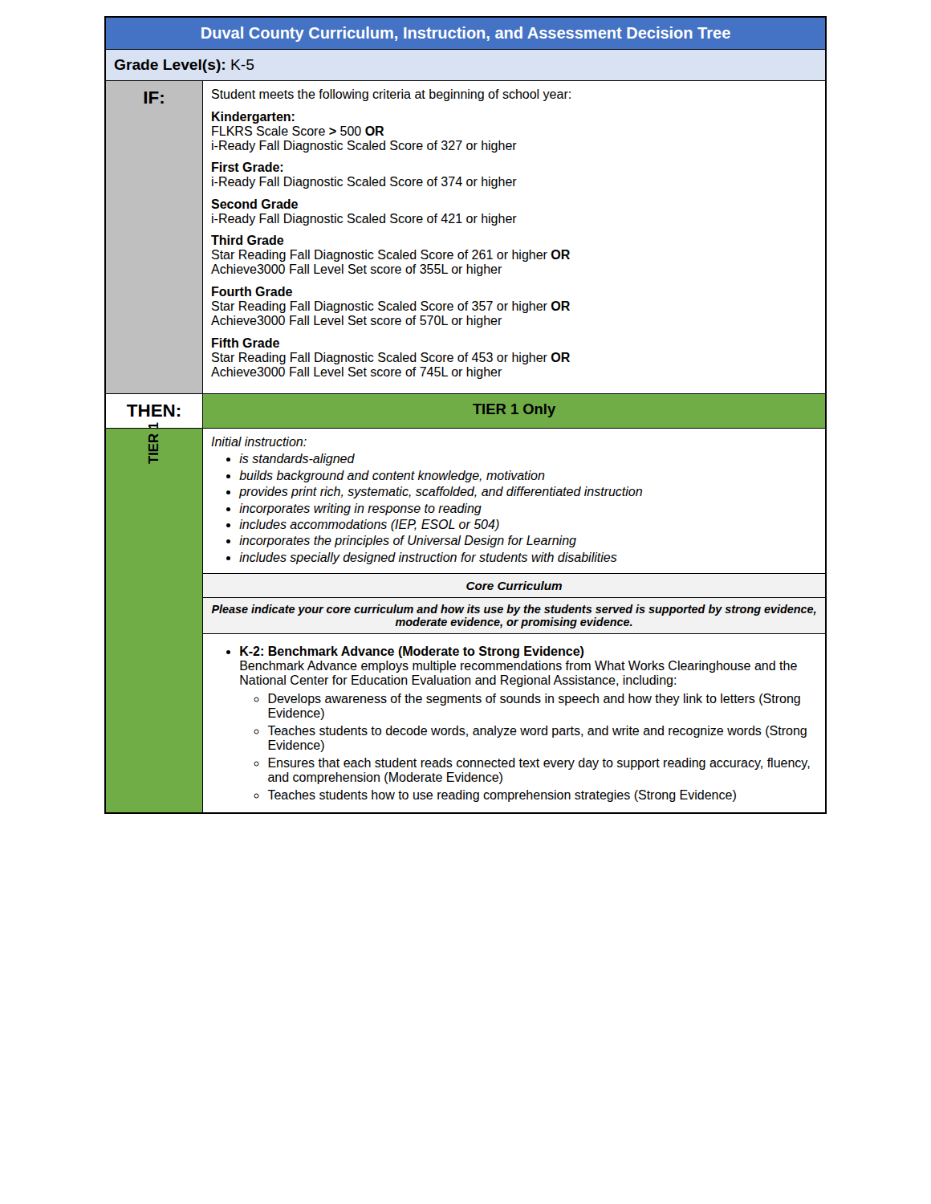| Duval County Curriculum, Instruction, and Assessment Decision Tree |
| --- |
| Grade Level(s): K-5 |
| IF: | Student meets the following criteria at beginning of school year: Kindergarten: FLKRS Scale Score > 500 OR i-Ready Fall Diagnostic Scaled Score of 327 or higher First Grade: i-Ready Fall Diagnostic Scaled Score of 374 or higher Second Grade i-Ready Fall Diagnostic Scaled Score of 421 or higher Third Grade Star Reading Fall Diagnostic Scaled Score of 261 or higher OR Achieve3000 Fall Level Set score of 355L or higher Fourth Grade Star Reading Fall Diagnostic Scaled Score of 357 or higher OR Achieve3000 Fall Level Set score of 570L or higher Fifth Grade Star Reading Fall Diagnostic Scaled Score of 453 or higher OR Achieve3000 Fall Level Set score of 745L or higher |
| THEN: | TIER 1 Only |
| TIER 1 | / Initial instruction: is standards-aligned builds background and content knowledge, motivation provides print rich, systematic, scaffolded, and differentiated instruction incorporates writing in response to reading includes accommodations (IEP, ESOL or 504) incorporates the principles of Universal Design for Learning includes specially designed instruction for students with disabilities / / Core Curriculum / / Please indicate your core curriculum and how its use by the students served is supported by strong evidence, moderate evidence, or promising evidence. / / K-2: Benchmark Advance (Moderate to Strong Evidence) Benchmark Advance employs multiple recommendations from What Works Clearinghouse and the National Center for Education Evaluation and Regional Assistance, including: Develops awareness of the segments of sounds in speech and how they link to letters (Strong Evidence) Teaches students to decode words, analyze word parts, and write and recognize words (Strong Evidence) Ensures that each student reads connected text every day to support reading accuracy, fluency, and comprehension (Moderate Evidence) Teaches students how to use reading comprehension strategies (Strong Evidence) / |